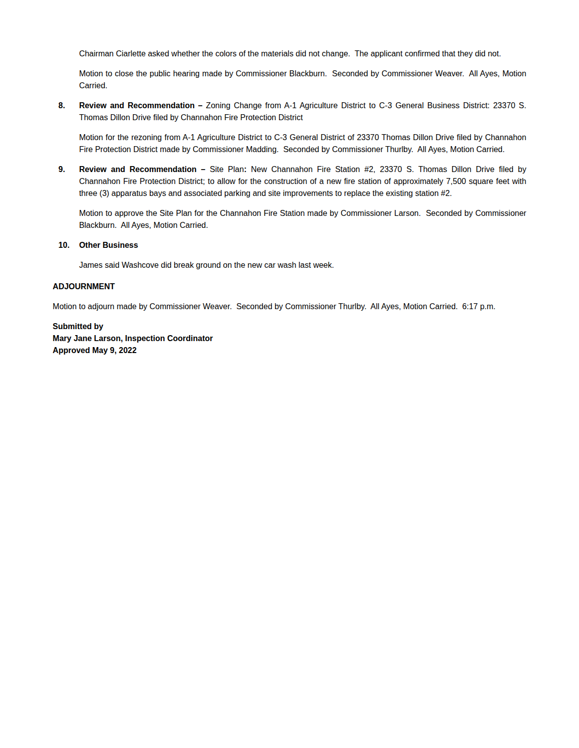Chairman Ciarlette asked whether the colors of the materials did not change. The applicant confirmed that they did not.
Motion to close the public hearing made by Commissioner Blackburn. Seconded by Commissioner Weaver. All Ayes, Motion Carried.
8.
Review and Recommendation – Zoning Change from A-1 Agriculture District to C-3 General Business District: 23370 S. Thomas Dillon Drive filed by Channahon Fire Protection District
Motion for the rezoning from A-1 Agriculture District to C-3 General District of 23370 Thomas Dillon Drive filed by Channahon Fire Protection District made by Commissioner Madding. Seconded by Commissioner Thurlby. All Ayes, Motion Carried.
9.
Review and Recommendation – Site Plan: New Channahon Fire Station #2, 23370 S. Thomas Dillon Drive filed by Channahon Fire Protection District; to allow for the construction of a new fire station of approximately 7,500 square feet with three (3) apparatus bays and associated parking and site improvements to replace the existing station #2.
Motion to approve the Site Plan for the Channahon Fire Station made by Commissioner Larson. Seconded by Commissioner Blackburn. All Ayes, Motion Carried.
10.
Other Business
James said Washcove did break ground on the new car wash last week.
ADJOURNMENT
Motion to adjourn made by Commissioner Weaver. Seconded by Commissioner Thurlby. All Ayes, Motion Carried. 6:17 p.m.
Submitted by
Mary Jane Larson, Inspection Coordinator
Approved May 9, 2022